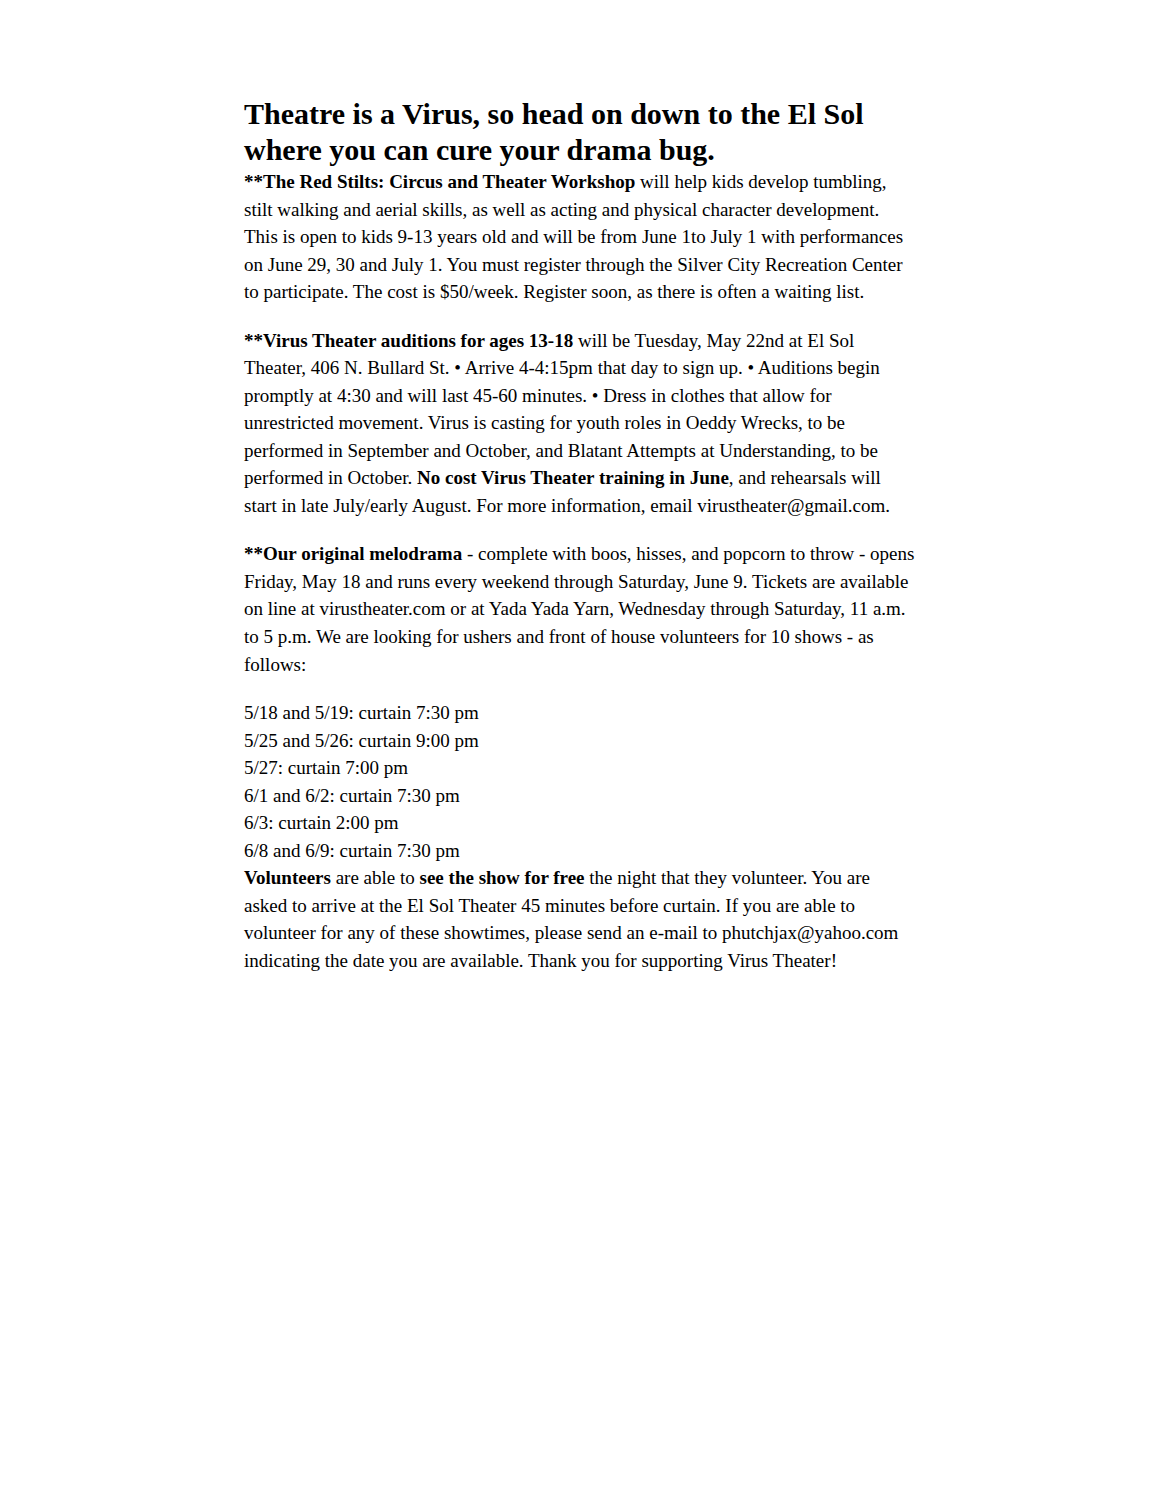Theatre is a Virus, so head on down to the El Sol where you can cure your drama bug.
**The Red Stilts: Circus and Theater Workshop will help kids develop tumbling, stilt walking and aerial skills, as well as acting and physical character development. This is open to kids 9-13 years old and will be from June 1to July 1 with performances on June 29, 30 and July 1. You must register through the Silver City Recreation Center to participate. The cost is $50/week. Register soon, as there is often a waiting list.
**Virus Theater auditions for ages 13-18 will be Tuesday, May 22nd at El Sol Theater, 406 N. Bullard St. • Arrive 4-4:15pm that day to sign up. • Auditions begin promptly at 4:30 and will last 45-60 minutes. • Dress in clothes that allow for unrestricted movement. Virus is casting for youth roles in Oeddy Wrecks, to be performed in September and October, and Blatant Attempts at Understanding, to be performed in October. No cost Virus Theater training in June, and rehearsals will start in late July/early August. For more information, email virustheater@gmail.com.
**Our original melodrama - complete with boos, hisses, and popcorn to throw - opens Friday, May 18 and runs every weekend through Saturday, June 9. Tickets are available on line at virustheater.com or at Yada Yada Yarn, Wednesday through Saturday, 11 a.m. to 5 p.m. We are looking for ushers and front of house volunteers for 10 shows - as follows:
5/18 and 5/19: curtain 7:30 pm 5/25 and 5/26: curtain 9:00 pm 5/27: curtain 7:00 pm 6/1 and 6/2: curtain 7:30 pm 6/3: curtain 2:00 pm 6/8 and 6/9: curtain 7:30 pm
Volunteers are able to see the show for free the night that they volunteer. You are asked to arrive at the El Sol Theater 45 minutes before curtain. If you are able to volunteer for any of these showtimes, please send an e-mail to phutchjax@yahoo.com indicating the date you are available. Thank you for supporting Virus Theater!